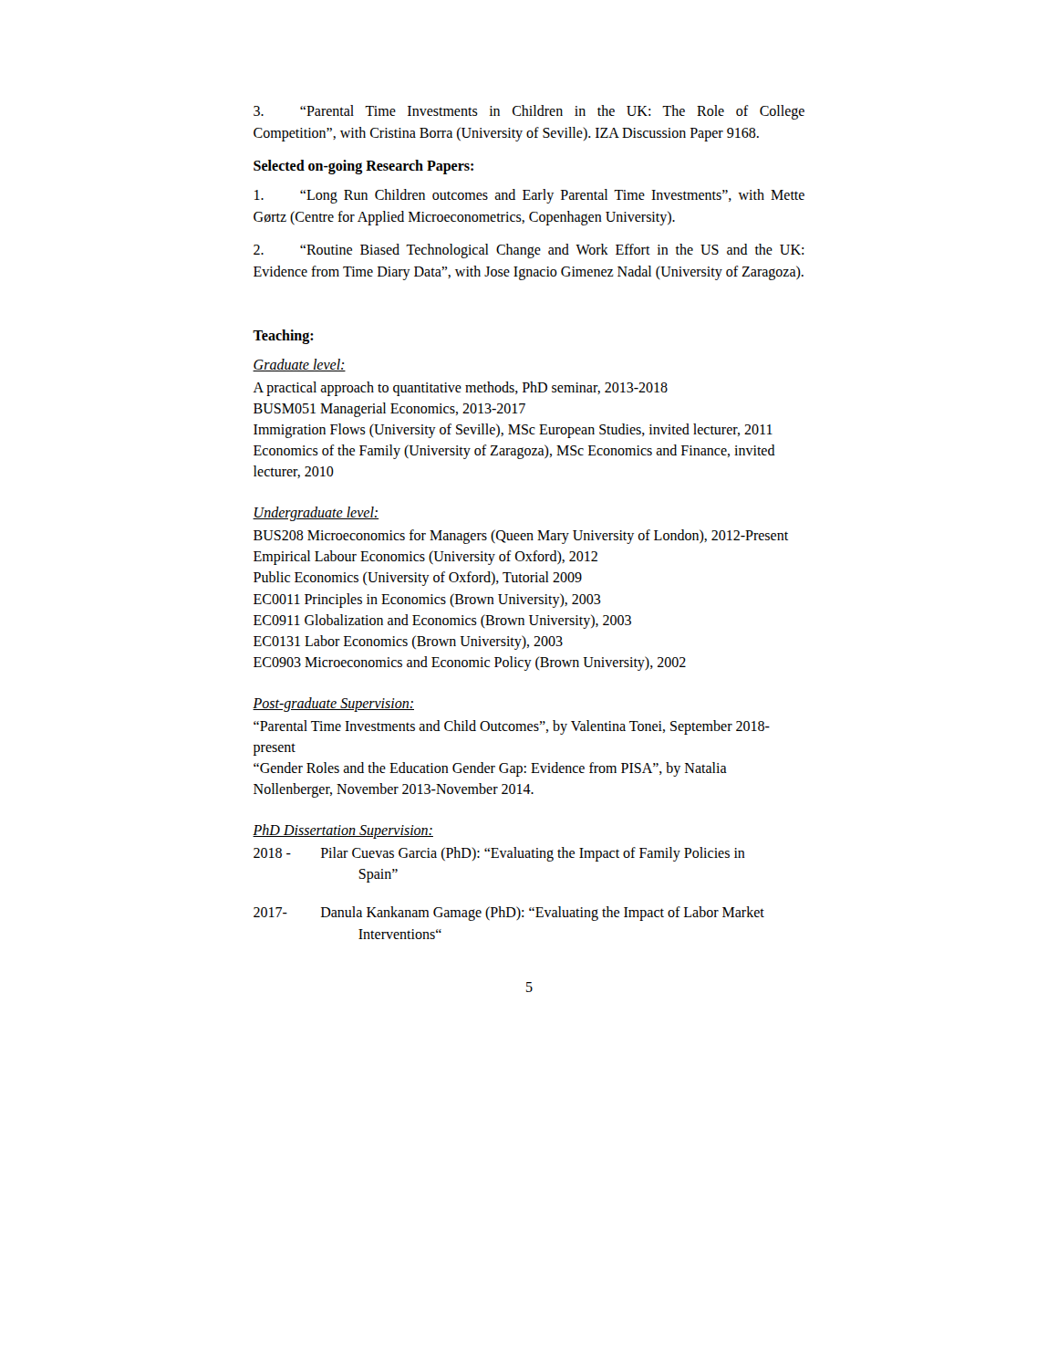3.“Parental Time Investments in Children in the UK: The Role of College Competition”, with Cristina Borra (University of Seville). IZA Discussion Paper 9168.
Selected on-going Research Papers:
1.“Long Run Children outcomes and Early Parental Time Investments”, with Mette Gørtz (Centre for Applied Microeconometrics, Copenhagen University).
2.“Routine Biased Technological Change and Work Effort in the US and the UK: Evidence from Time Diary Data”, with Jose Ignacio Gimenez Nadal (University of Zaragoza).
Teaching:
Graduate level:
A practical approach to quantitative methods, PhD seminar, 2013-2018
BUSM051 Managerial Economics, 2013-2017
Immigration Flows (University of Seville), MSc European Studies, invited lecturer, 2011
Economics of the Family (University of Zaragoza), MSc Economics and Finance, invited lecturer, 2010
Undergraduate level:
BUS208 Microeconomics for Managers (Queen Mary University of London), 2012-Present
Empirical Labour Economics (University of Oxford), 2012
Public Economics (University of Oxford), Tutorial 2009
EC0011 Principles in Economics (Brown University), 2003
EC0911 Globalization and Economics (Brown University), 2003
EC0131 Labor Economics (Brown University), 2003
EC0903 Microeconomics and Economic Policy (Brown University), 2002
Post-graduate Supervision:
“Parental Time Investments and Child Outcomes”, by Valentina Tonei, September 2018-present
“Gender Roles and the Education Gender Gap: Evidence from PISA”, by Natalia Nollenberger, November 2013-November 2014.
PhD Dissertation Supervision:
2018 -
Pilar Cuevas Garcia (PhD): “Evaluating the Impact of Family Policies in Spain”
2017-
Danula Kankanam Gamage (PhD): “Evaluating the Impact of Labor Market Interventions“
5